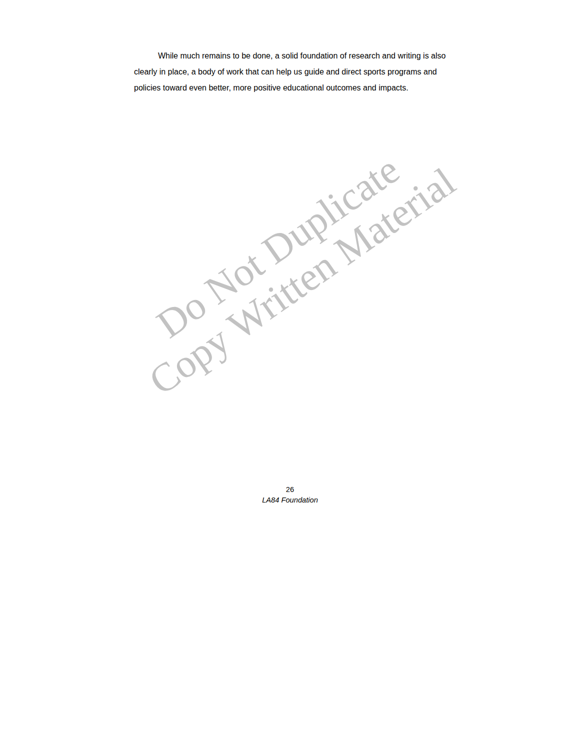Do Not Duplicate Copy Written Material
While much remains to be done, a solid foundation of research and writing is also clearly in place, a body of work that can help us guide and direct sports programs and policies toward even better, more positive educational outcomes and impacts.
26
LA84 Foundation